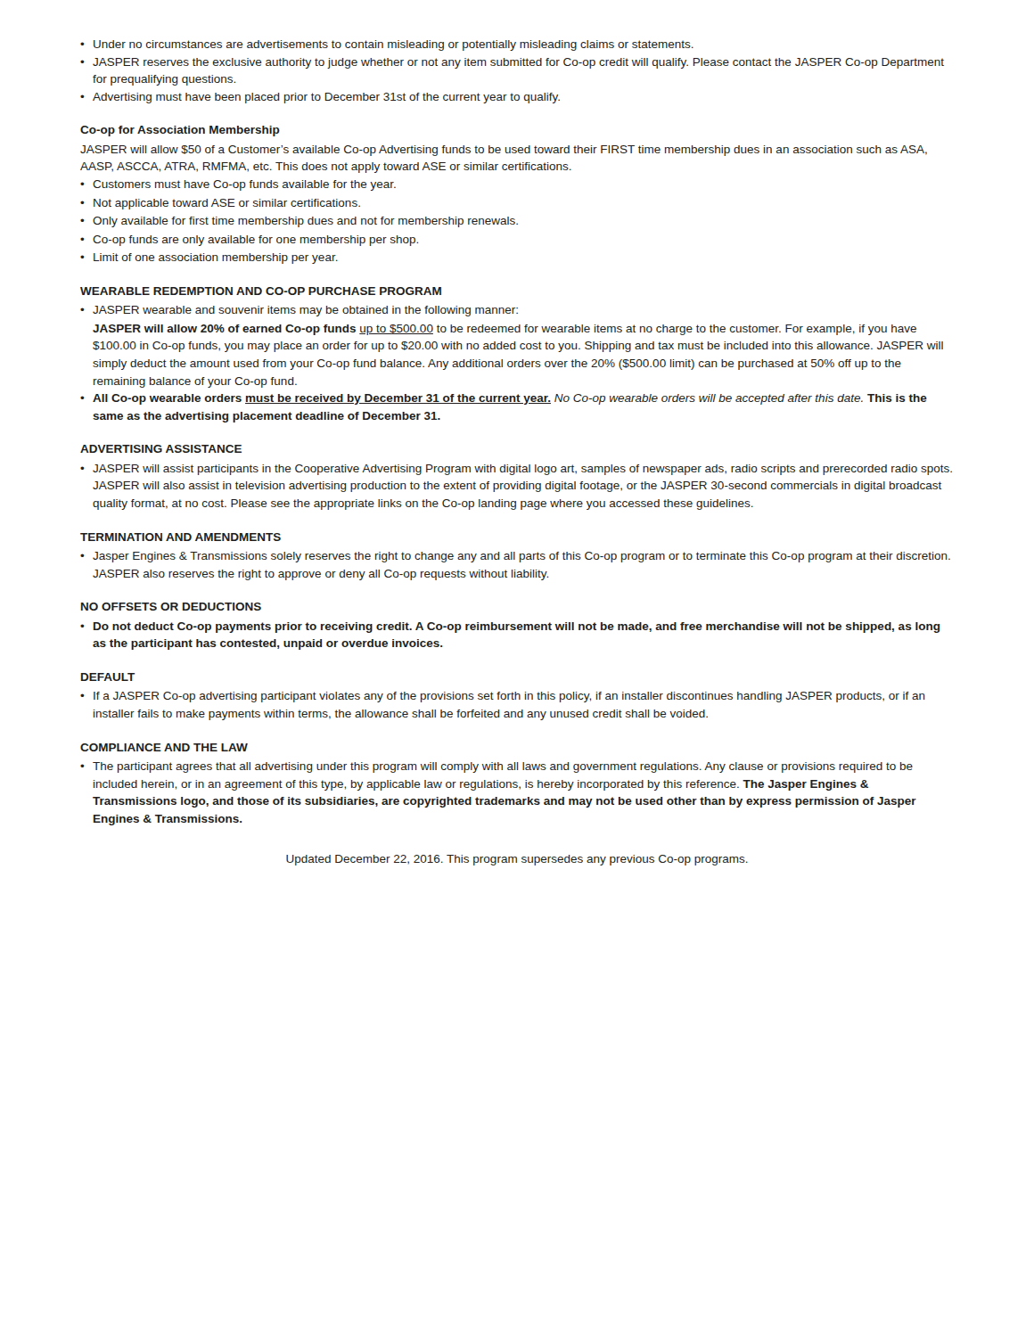Under no circumstances are advertisements to contain misleading or potentially misleading claims or statements.
JASPER reserves the exclusive authority to judge whether or not any item submitted for Co-op credit will qualify. Please contact the JASPER Co-op Department for prequalifying questions.
Advertising must have been placed prior to December 31st of the current year to qualify.
Co-op for Association Membership
JASPER will allow $50 of a Customer’s available Co-op Advertising funds to be used toward their FIRST time membership dues in an association such as ASA, AASP, ASCCA, ATRA, RMFMA, etc. This does not apply toward ASE or similar certifications.
Customers must have Co-op funds available for the year.
Not applicable toward ASE or similar certifications.
Only available for first time membership dues and not for membership renewals.
Co-op funds are only available for one membership per shop.
Limit of one association membership per year.
Wearable Redemption and Co-op Purchase Program
JASPER wearable and souvenir items may be obtained in the following manner:
JASPER will allow 20% of earned Co-op funds up to $500.00 to be redeemed for wearable items at no charge to the customer. For example, if you have $100.00 in Co-op funds, you may place an order for up to $20.00 with no added cost to you. Shipping and tax must be included into this allowance. JASPER will simply deduct the amount used from your Co-op fund balance. Any additional orders over the 20% ($500.00 limit) can be purchased at 50% off up to the remaining balance of your Co-op fund.
All Co-op wearable orders must be received by December 31 of the current year. No Co-op wearable orders will be accepted after this date. This is the same as the advertising placement deadline of December 31.
Advertising Assistance
JASPER will assist participants in the Cooperative Advertising Program with digital logo art, samples of newspaper ads, radio scripts and prerecorded radio spots. JASPER will also assist in television advertising production to the extent of providing digital footage, or the JASPER 30-second commercials in digital broadcast quality format, at no cost. Please see the appropriate links on the Co-op landing page where you accessed these guidelines.
Termination and Amendments
Jasper Engines & Transmissions solely reserves the right to change any and all parts of this Co-op program or to terminate this Co-op program at their discretion. JASPER also reserves the right to approve or deny all Co-op requests without liability.
No Offsets or Deductions
Do not deduct Co-op payments prior to receiving credit. A Co-op reimbursement will not be made, and free merchandise will not be shipped, as long as the participant has contested, unpaid or overdue invoices.
Default
If a JASPER Co-op advertising participant violates any of the provisions set forth in this policy, if an installer discontinues handling JASPER products, or if an installer fails to make payments within terms, the allowance shall be forfeited and any unused credit shall be voided.
Compliance and the Law
The participant agrees that all advertising under this program will comply with all laws and government regulations. Any clause or provisions required to be included herein, or in an agreement of this type, by applicable law or regulations, is hereby incorporated by this reference. The Jasper Engines & Transmissions logo, and those of its subsidiaries, are copyrighted trademarks and may not be used other than by express permission of Jasper Engines & Transmissions.
Updated December 22, 2016. This program supersedes any previous Co-op programs.